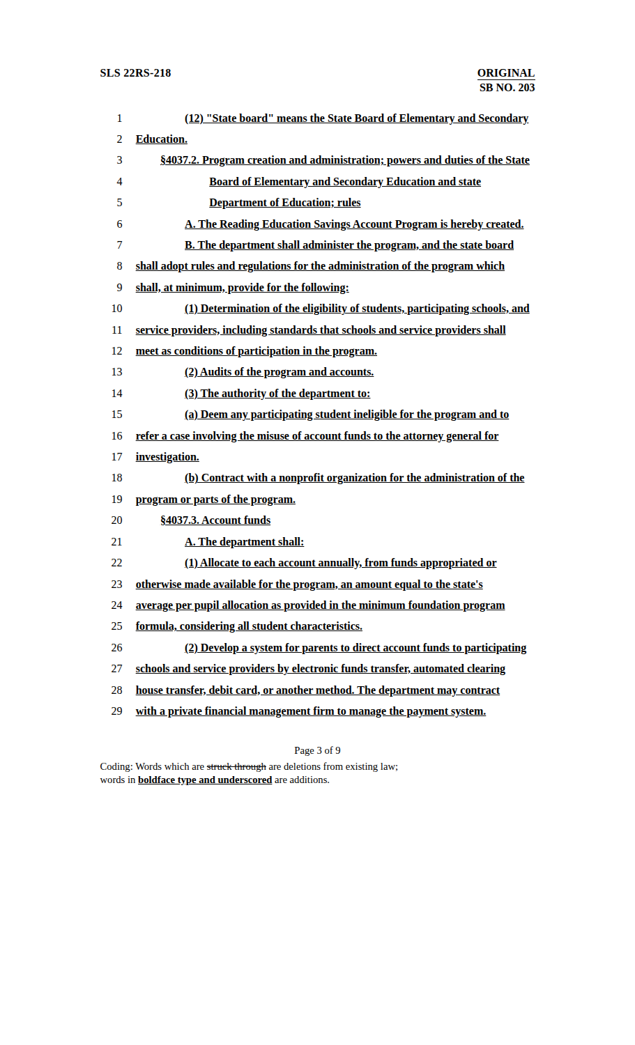SLS 22RS-218
ORIGINAL SB NO. 203
(12) "State board" means the State Board of Elementary and Secondary
Education.
§4037.2. Program creation and administration; powers and duties of the State
Board of Elementary and Secondary Education and state
Department of Education; rules
A. The Reading Education Savings Account Program is hereby created.
B. The department shall administer the program, and the state board
shall adopt rules and regulations for the administration of the program which
shall, at minimum, provide for the following:
(1) Determination of the eligibility of students, participating schools, and
service providers, including standards that schools and service providers shall
meet as conditions of participation in the program.
(2) Audits of the program and accounts.
(3) The authority of the department to:
(a) Deem any participating student ineligible for the program and to
refer a case involving the misuse of account funds to the attorney general for
investigation.
(b) Contract with a nonprofit organization for the administration of the
program or parts of the program.
§4037.3. Account funds
A. The department shall:
(1) Allocate to each account annually, from funds appropriated or
otherwise made available for the program, an amount equal to the state's
average per pupil allocation as provided in the minimum foundation program
formula, considering all student characteristics.
(2) Develop a system for parents to direct account funds to participating
schools and service providers by electronic funds transfer, automated clearing
house transfer, debit card, or another method. The department may contract
with a private financial management firm to manage the payment system.
Page 3 of 9
Coding: Words which are struck through are deletions from existing law;
words in boldface type and underscored are additions.